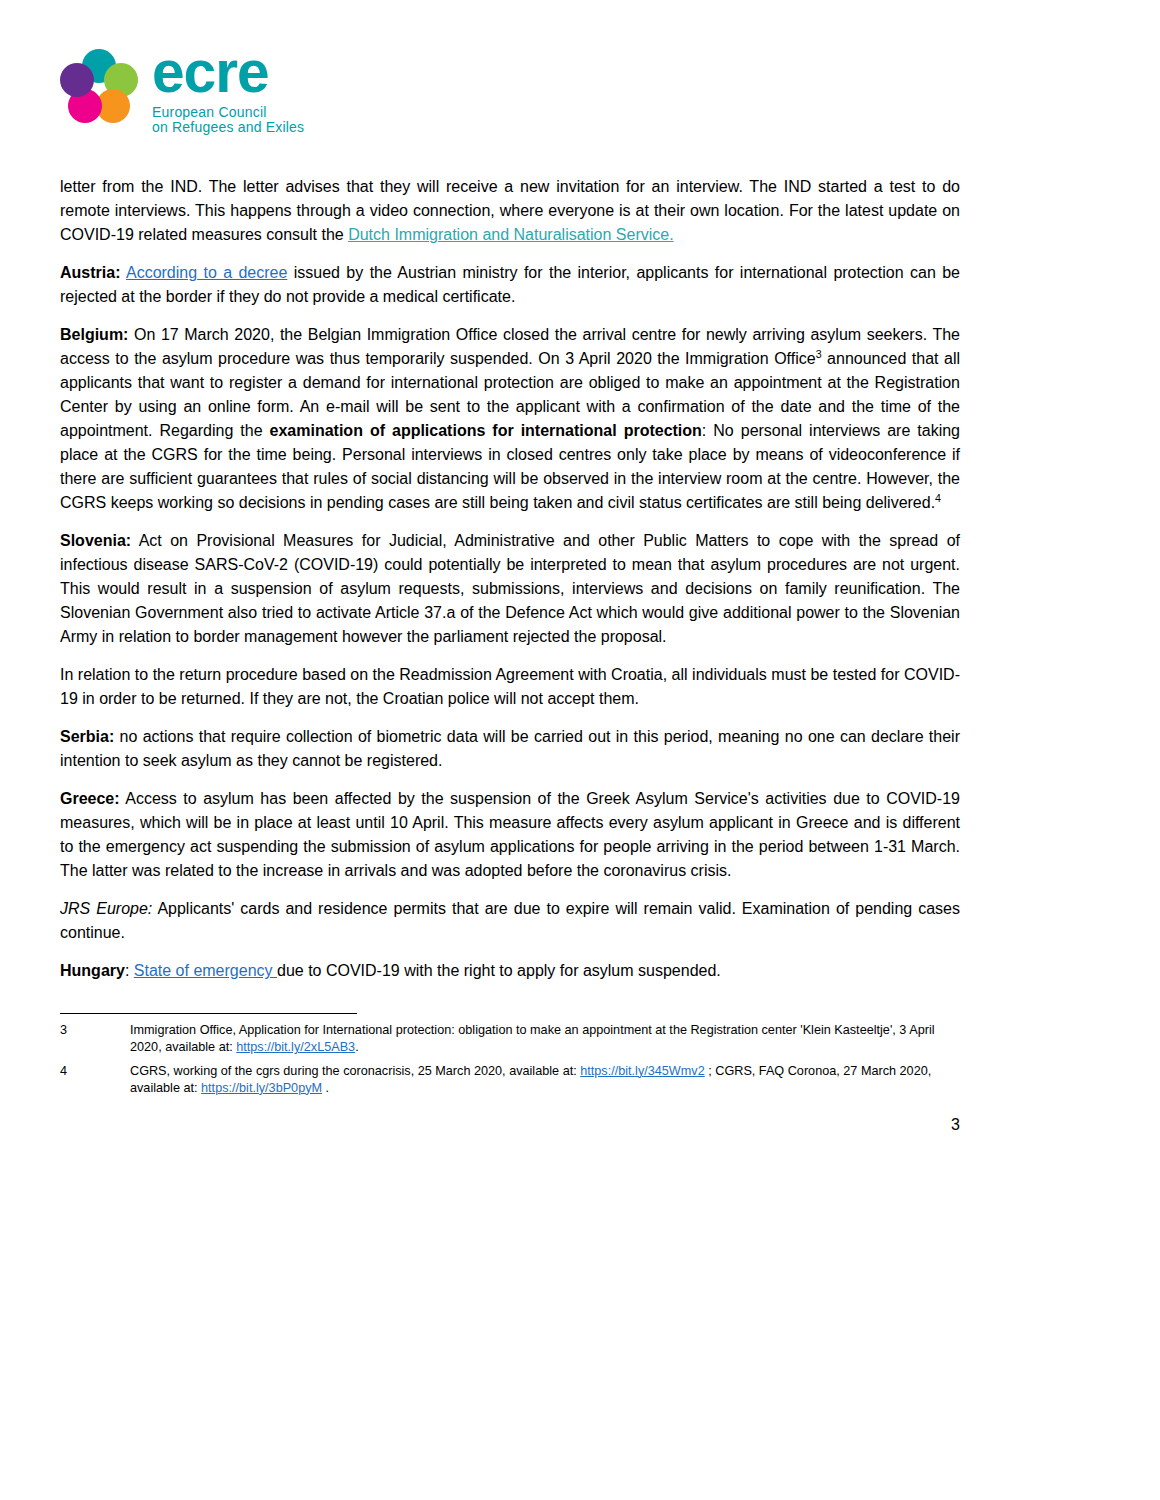ecre
European Council
on Refugees and Exiles
letter from the IND. The letter advises that they will receive a new invitation for an interview. The IND started a test to do remote interviews. This happens through a video connection, where everyone is at their own location. For the latest update on COVID-19 related measures consult the Dutch Immigration and Naturalisation Service.
Austria: According to a decree issued by the Austrian ministry for the interior, applicants for international protection can be rejected at the border if they do not provide a medical certificate.
Belgium: On 17 March 2020, the Belgian Immigration Office closed the arrival centre for newly arriving asylum seekers. The access to the asylum procedure was thus temporarily suspended. On 3 April 2020 the Immigration Office3 announced that all applicants that want to register a demand for international protection are obliged to make an appointment at the Registration Center by using an online form. An e-mail will be sent to the applicant with a confirmation of the date and the time of the appointment. Regarding the examination of applications for international protection: No personal interviews are taking place at the CGRS for the time being. Personal interviews in closed centres only take place by means of videoconference if there are sufficient guarantees that rules of social distancing will be observed in the interview room at the centre. However, the CGRS keeps working so decisions in pending cases are still being taken and civil status certificates are still being delivered.4
Slovenia: Act on Provisional Measures for Judicial, Administrative and other Public Matters to cope with the spread of infectious disease SARS-CoV-2 (COVID-19) could potentially be interpreted to mean that asylum procedures are not urgent. This would result in a suspension of asylum requests, submissions, interviews and decisions on family reunification. The Slovenian Government also tried to activate Article 37.a of the Defence Act which would give additional power to the Slovenian Army in relation to border management however the parliament rejected the proposal.
In relation to the return procedure based on the Readmission Agreement with Croatia, all individuals must be tested for COVID-19 in order to be returned. If they are not, the Croatian police will not accept them.
Serbia: no actions that require collection of biometric data will be carried out in this period, meaning no one can declare their intention to seek asylum as they cannot be registered.
Greece: Access to asylum has been affected by the suspension of the Greek Asylum Service's activities due to COVID-19 measures, which will be in place at least until 10 April. This measure affects every asylum applicant in Greece and is different to the emergency act suspending the submission of asylum applications for people arriving in the period between 1-31 March. The latter was related to the increase in arrivals and was adopted before the coronavirus crisis.
JRS Europe: Applicants' cards and residence permits that are due to expire will remain valid. Examination of pending cases continue.
Hungary: State of emergency due to COVID-19 with the right to apply for asylum suspended.
| 3 | Immigration Office, Application for International protection: obligation to make an appointment at the Registration center 'Klein Kasteeltje', 3 April 2020, available at: https://bit.ly/2xL5AB3 . |
| 4 | CGRS, working of the cgrs during the coronacrisis, 25 March 2020, available at: https://bit.ly/345Wmv2 ; CGRS, FAQ Coronoa, 27 March 2020, available at: https://bit.ly/3bP0pyM . |
3